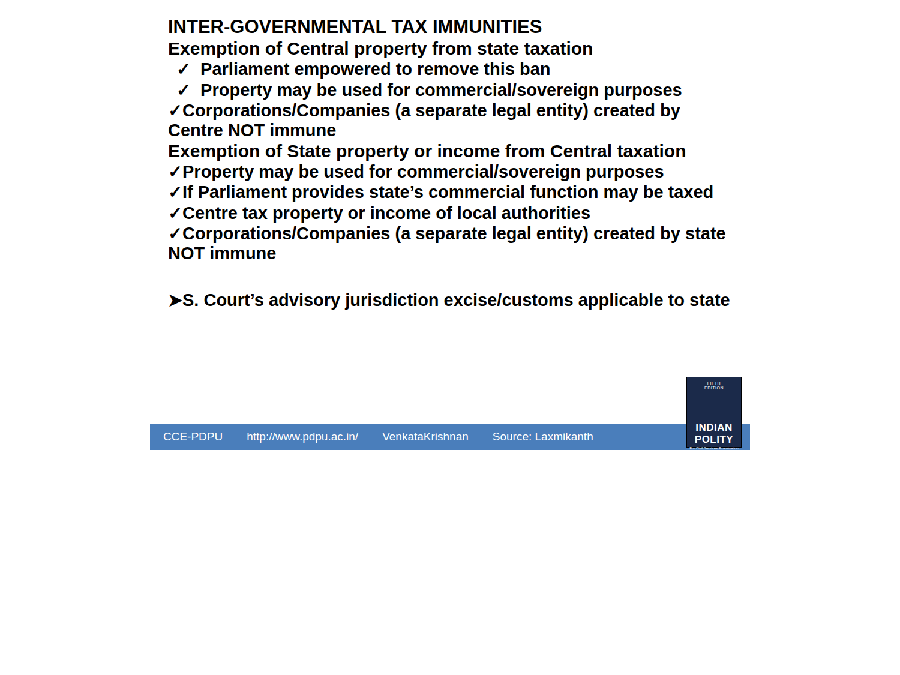INTER-GOVERNMENTAL TAX IMMUNITIES
Exemption of Central property from state taxation
✓ Parliament empowered to remove this ban
✓ Property may be used for commercial/sovereign purposes
✓Corporations/Companies (a separate legal entity) created by Centre NOT immune
Exemption of State property or income from Central taxation
✓Property may be used for commercial/sovereign purposes
✓If Parliament provides state’s commercial function may be taxed
✓Centre tax property or income of local authorities
✓Corporations/Companies (a separate legal entity) created by state NOT immune
➤S. Court’s advisory jurisdiction excise/customs applicable to state
CCE-PDPU http://www.pdpu.ac.in/ VenkataKrishnan Source: Laxmikanth
FIFTH
EDITION
INDIAN
POLITY
For Civil Services Examination
M Laxmikanth